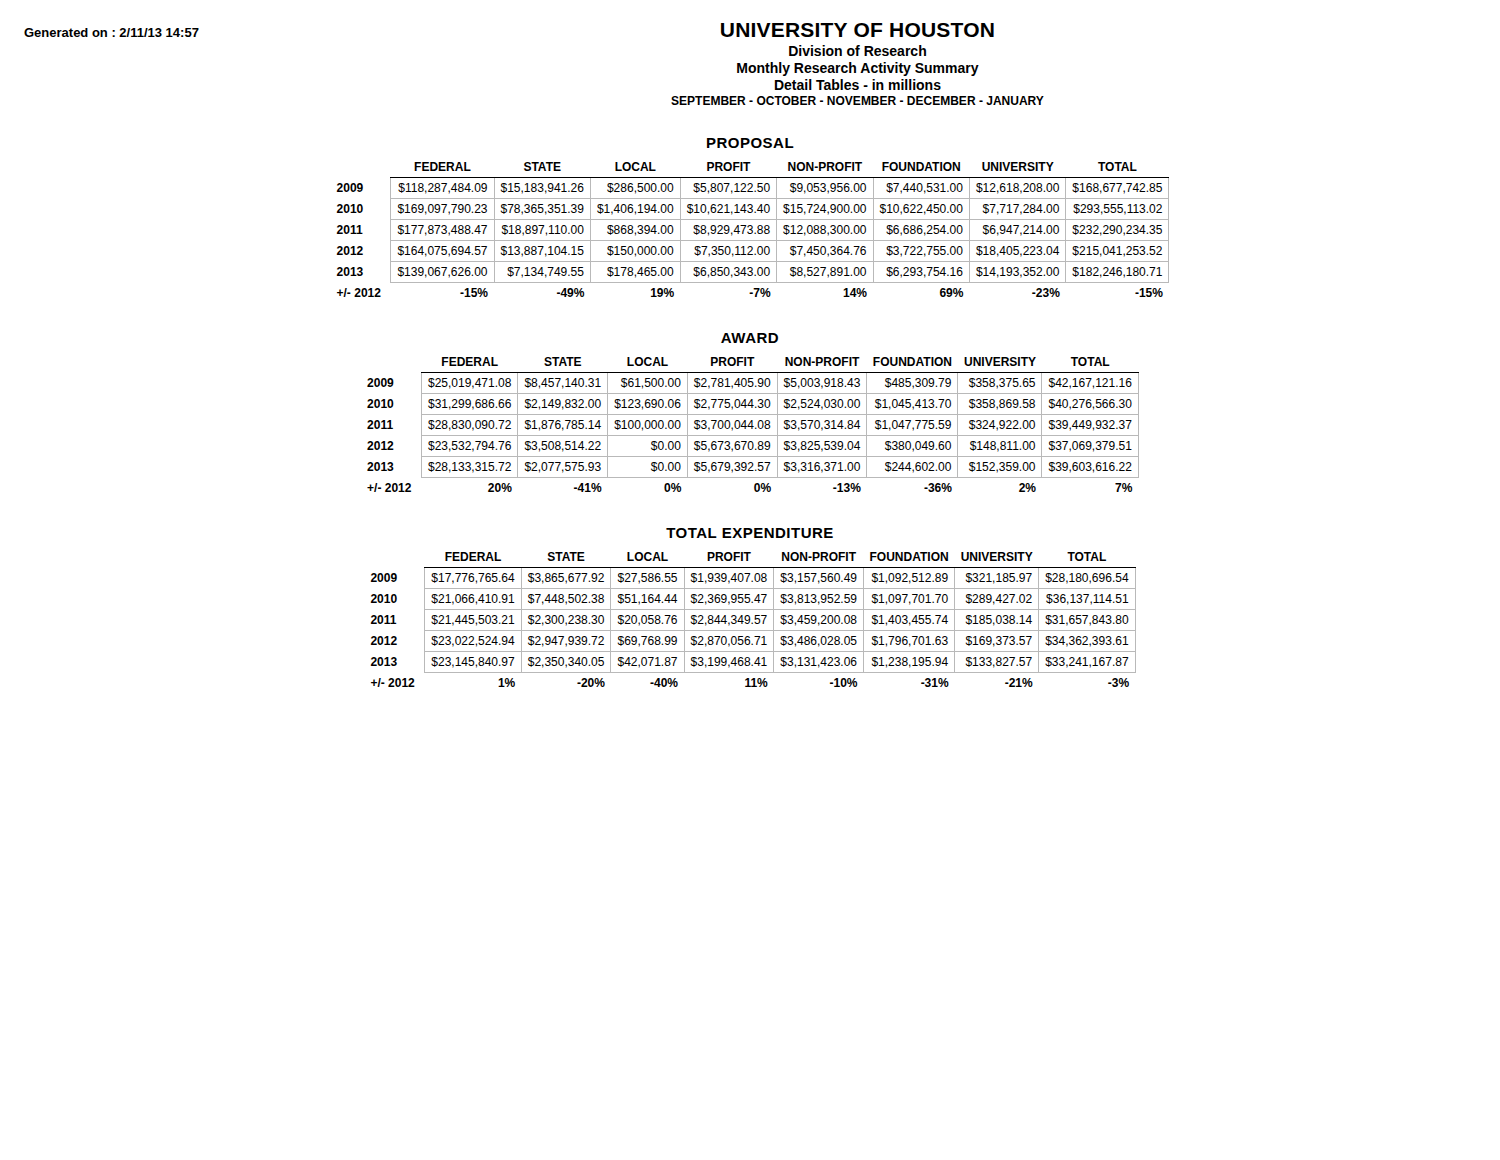Generated on : 2/11/13 14:57
UNIVERSITY OF HOUSTON
Division of Research
Monthly Research Activity Summary
Detail Tables - in millions
SEPTEMBER - OCTOBER - NOVEMBER - DECEMBER - JANUARY
PROPOSAL
| | FEDERAL | STATE | LOCAL | PROFIT | NON-PROFIT | FOUNDATION | UNIVERSITY | TOTAL |
| --- | --- | --- | --- | --- | --- | --- | --- | --- |
| 2009 | $118,287,484.09 | $15,183,941.26 | $286,500.00 | $5,807,122.50 | $9,053,956.00 | $7,440,531.00 | $12,618,208.00 | $168,677,742.85 |
| 2010 | $169,097,790.23 | $78,365,351.39 | $1,406,194.00 | $10,621,143.40 | $15,724,900.00 | $10,622,450.00 | $7,717,284.00 | $293,555,113.02 |
| 2011 | $177,873,488.47 | $18,897,110.00 | $868,394.00 | $8,929,473.88 | $12,088,300.00 | $6,686,254.00 | $6,947,214.00 | $232,290,234.35 |
| 2012 | $164,075,694.57 | $13,887,104.15 | $150,000.00 | $7,350,112.00 | $7,450,364.76 | $3,722,755.00 | $18,405,223.04 | $215,041,253.52 |
| 2013 | $139,067,626.00 | $7,134,749.55 | $178,465.00 | $6,850,343.00 | $8,527,891.00 | $6,293,754.16 | $14,193,352.00 | $182,246,180.71 |
| +/- 2012 | -15% | -49% | 19% | -7% | 14% | 69% | -23% | -15% |
AWARD
| | FEDERAL | STATE | LOCAL | PROFIT | NON-PROFIT | FOUNDATION | UNIVERSITY | TOTAL |
| --- | --- | --- | --- | --- | --- | --- | --- | --- |
| 2009 | $25,019,471.08 | $8,457,140.31 | $61,500.00 | $2,781,405.90 | $5,003,918.43 | $485,309.79 | $358,375.65 | $42,167,121.16 |
| 2010 | $31,299,686.66 | $2,149,832.00 | $123,690.06 | $2,775,044.30 | $2,524,030.00 | $1,045,413.70 | $358,869.58 | $40,276,566.30 |
| 2011 | $28,830,090.72 | $1,876,785.14 | $100,000.00 | $3,700,044.08 | $3,570,314.84 | $1,047,775.59 | $324,922.00 | $39,449,932.37 |
| 2012 | $23,532,794.76 | $3,508,514.22 | $0.00 | $5,673,670.89 | $3,825,539.04 | $380,049.60 | $148,811.00 | $37,069,379.51 |
| 2013 | $28,133,315.72 | $2,077,575.93 | $0.00 | $5,679,392.57 | $3,316,371.00 | $244,602.00 | $152,359.00 | $39,603,616.22 |
| +/- 2012 | 20% | -41% | 0% | 0% | -13% | -36% | 2% | 7% |
TOTAL EXPENDITURE
| | FEDERAL | STATE | LOCAL | PROFIT | NON-PROFIT | FOUNDATION | UNIVERSITY | TOTAL |
| --- | --- | --- | --- | --- | --- | --- | --- | --- |
| 2009 | $17,776,765.64 | $3,865,677.92 | $27,586.55 | $1,939,407.08 | $3,157,560.49 | $1,092,512.89 | $321,185.97 | $28,180,696.54 |
| 2010 | $21,066,410.91 | $7,448,502.38 | $51,164.44 | $2,369,955.47 | $3,813,952.59 | $1,097,701.70 | $289,427.02 | $36,137,114.51 |
| 2011 | $21,445,503.21 | $2,300,238.30 | $20,058.76 | $2,844,349.57 | $3,459,200.08 | $1,403,455.74 | $185,038.14 | $31,657,843.80 |
| 2012 | $23,022,524.94 | $2,947,939.72 | $69,768.99 | $2,870,056.71 | $3,486,028.05 | $1,796,701.63 | $169,373.57 | $34,362,393.61 |
| 2013 | $23,145,840.97 | $2,350,340.05 | $42,071.87 | $3,199,468.41 | $3,131,423.06 | $1,238,195.94 | $133,827.57 | $33,241,167.87 |
| +/- 2012 | 1% | -20% | -40% | 11% | -10% | -31% | -21% | -3% |